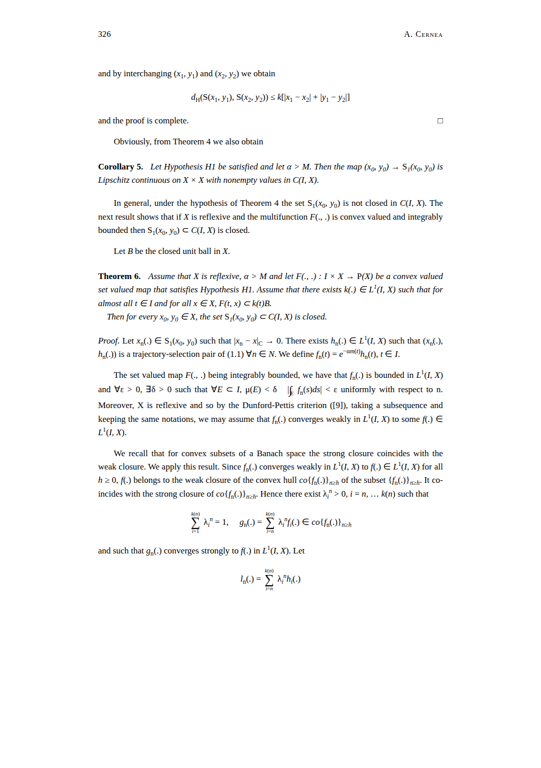326 A. Cernea
and by interchanging (x1, y1) and (x2, y2) we obtain
dH(S(x1, y1), S(x2, y2)) ≤ k[|x1 − x2| + |y1 − y2|]
and the proof is complete. □
Obviously, from Theorem 4 we also obtain
Corollary 5. Let Hypothesis H1 be satisfied and let α > M. Then the map (x0, y0) → S1(x0, y0) is Lipschitz continuous on X × X with nonempty values in C(I, X).
In general, under the hypothesis of Theorem 4 the set S1(x0, y0) is not closed in C(I, X). The next result shows that if X is reflexive and the multifunction F(., .) is convex valued and integrably bounded then S1(x0, y0) ⊂ C(I, X) is closed.
Let B be the closed unit ball in X.
Theorem 6. Assume that X is reflexive, α > M and let F(., .) : I × X → P(X) be a convex valued set valued map that satisfies Hypothesis H1. Assume that there exists k(.) ∈ L1(I, X) such that for almost all t ∈ I and for all x ∈ X, F(t, x) ⊂ k(t)B.
Then for every x0, y0 ∈ X, the set S1(x0, y0) ⊂ C(I, X) is closed.
Proof. Let xn(.) ∈ S1(x0, y0) such that |xn − x|C → 0. There exists hn(.) ∈ L1(I, X) such that (xn(.), hn(.)) is a trajectory-selection pair of (1.1) ∀n ∈ N. We define fn(t) = e−αm(t)hn(t), t ∈ I.
The set valued map F(., .) being integrably bounded, we have that fn(.) is bounded in L1(I, X) and ∀ε > 0, ∃δ > 0 such that ∀E ⊂ I, μ(E) < δ |∫E fn(s)ds| < ε uniformly with respect to n. Moreover, X is reflexive and so by the Dunford-Pettis criterion ([9]), taking a subsequence and keeping the same notations, we may assume that fn(.) converges weakly in L1(I, X) to some f(.) ∈ L1(I, X).
We recall that for convex subsets of a Banach space the strong closure coincides with the weak closure. We apply this result. Since fn(.) converges weakly in L1(I, X) to f(.) ∈ L1(I, X) for all h ≥ 0, f(.) belongs to the weak closure of the convex hull co{fn(.)}n≥h of the subset {fn(.)}n≥h. It coincides with the strong closure of co{fn(.)}n≥h. Hence there exist λin > 0, i = n, … k(n) such that
k(n)∑i=1 λin = 1, gn(.) = k(n)∑i=n λinfi(.) ∈ co{fn(.)}n≥h
and such that gn(.) converges strongly to f(.) in L1(I, X). Let
ln(.) = k(n)∑i=n λinhi(.)